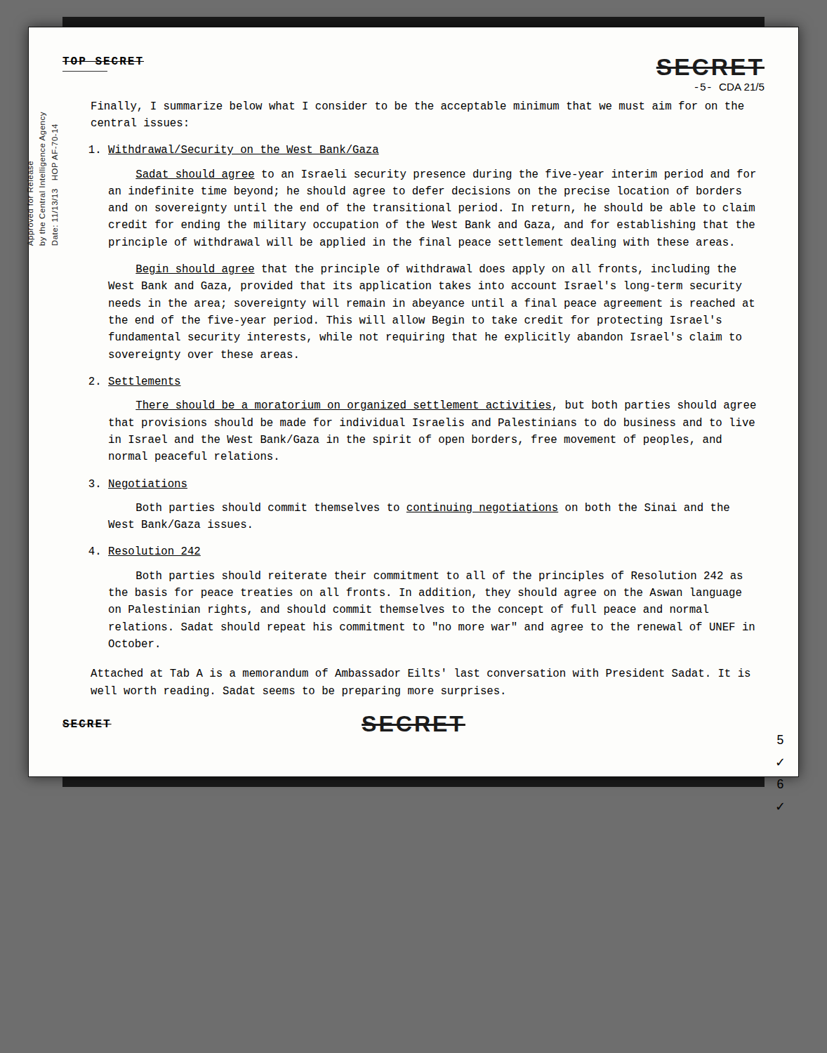Approved for Release
by the Central Intelligence Agency
Date: 11/13/13 HOP AF-70-14
TOP SECRET
SECRET
-5- CDA 21/5
Finally, I summarize below what I consider to be the acceptable minimum that we must aim for on the central issues:
Withdrawal/Security on the West Bank/Gaza
Sadat should agree to an Israeli security presence during the five-year interim period and for an indefinite time beyond; he should agree to defer decisions on the precise location of borders and on sovereignty until the end of the transitional period. In return, he should be able to claim credit for ending the military occupation of the West Bank and Gaza, and for establishing that the principle of withdrawal will be applied in the final peace settlement dealing with these areas.
Begin should agree that the principle of withdrawal does apply on all fronts, including the West Bank and Gaza, provided that its application takes into account Israel's long-term security needs in the area; sovereignty will remain in abeyance until a final peace agreement is reached at the end of the five-year period. This will allow Begin to take credit for protecting Israel's fundamental security interests, while not requiring that he explicitly abandon Israel's claim to sovereignty over these areas.
Settlements
There should be a moratorium on organized settlement activities, but both parties should agree that provisions should be made for individual Israelis and Palestinians to do business and to live in Israel and the West Bank/Gaza in the spirit of open borders, free movement of peoples, and normal peaceful relations.
Negotiations
Both parties should commit themselves to continuing negotiations on both the Sinai and the West Bank/Gaza issues.
Resolution 242
Both parties should reiterate their commitment to all of the principles of Resolution 242 as the basis for peace treaties on all fronts. In addition, they should agree on the Aswan language on Palestinian rights, and should commit themselves to the concept of full peace and normal relations. Sadat should repeat his commitment to "no more war" and agree to the renewal of UNEF in October.
Attached at Tab A is a memorandum of Ambassador Eilts' last conversation with President Sadat. It is well worth reading. Sadat seems to be preparing more surprises.
5
✓
6
✓
SECRET
SECRET